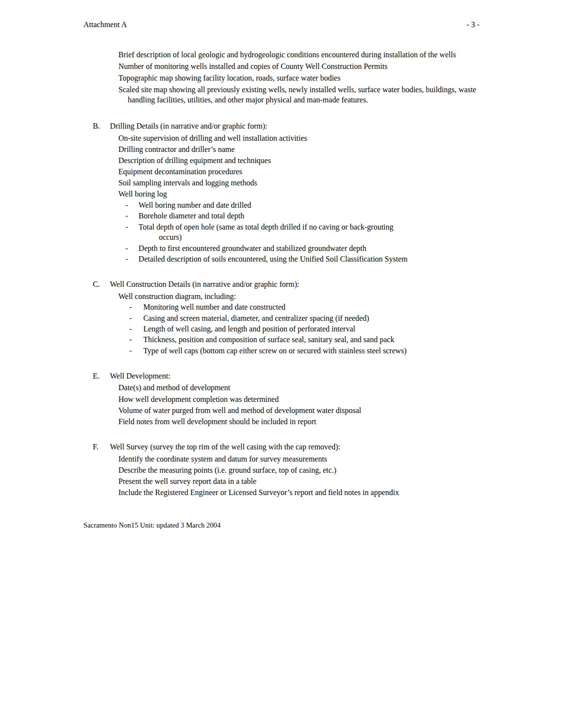Attachment A - 3 -
Brief description of local geologic and hydrogeologic conditions encountered during installation of the wells
Number of monitoring wells installed and copies of County Well Construction Permits
Topographic map showing facility location, roads, surface water bodies
Scaled site map showing all previously existing wells, newly installed wells, surface water bodies, buildings, waste handling facilities, utilities, and other major physical and man-made features.
B. Drilling Details (in narrative and/or graphic form):
On-site supervision of drilling and well installation activities
Drilling contractor and driller’s name
Description of drilling equipment and techniques
Equipment decontamination procedures
Soil sampling intervals and logging methods
Well boring log
-Well boring number and date drilled
-Borehole diameter and total depth
-Total depth of open hole (same as total depth drilled if no caving or back-grouting occurs)
-Depth to first encountered groundwater and stabilized groundwater depth
-Detailed description of soils encountered, using the Unified Soil Classification System
C. Well Construction Details (in narrative and/or graphic form):
Well construction diagram, including:
-Monitoring well number and date constructed
-Casing and screen material, diameter, and centralizer spacing (if needed)
-Length of well casing, and length and position of perforated interval
-Thickness, position and composition of surface seal, sanitary seal, and sand pack
-Type of well caps (bottom cap either screw on or secured with stainless steel screws)
E. Well Development:
Date(s) and method of development
How well development completion was determined
Volume of water purged from well and method of development water disposal
Field notes from well development should be included in report
F. Well Survey (survey the top rim of the well casing with the cap removed):
Identify the coordinate system and datum for survey measurements
Describe the measuring points (i.e. ground surface, top of casing, etc.)
Present the well survey report data in a table
Include the Registered Engineer or Licensed Surveyor’s report and field notes in appendix
Sacramento Non15 Unit: updated 3 March 2004